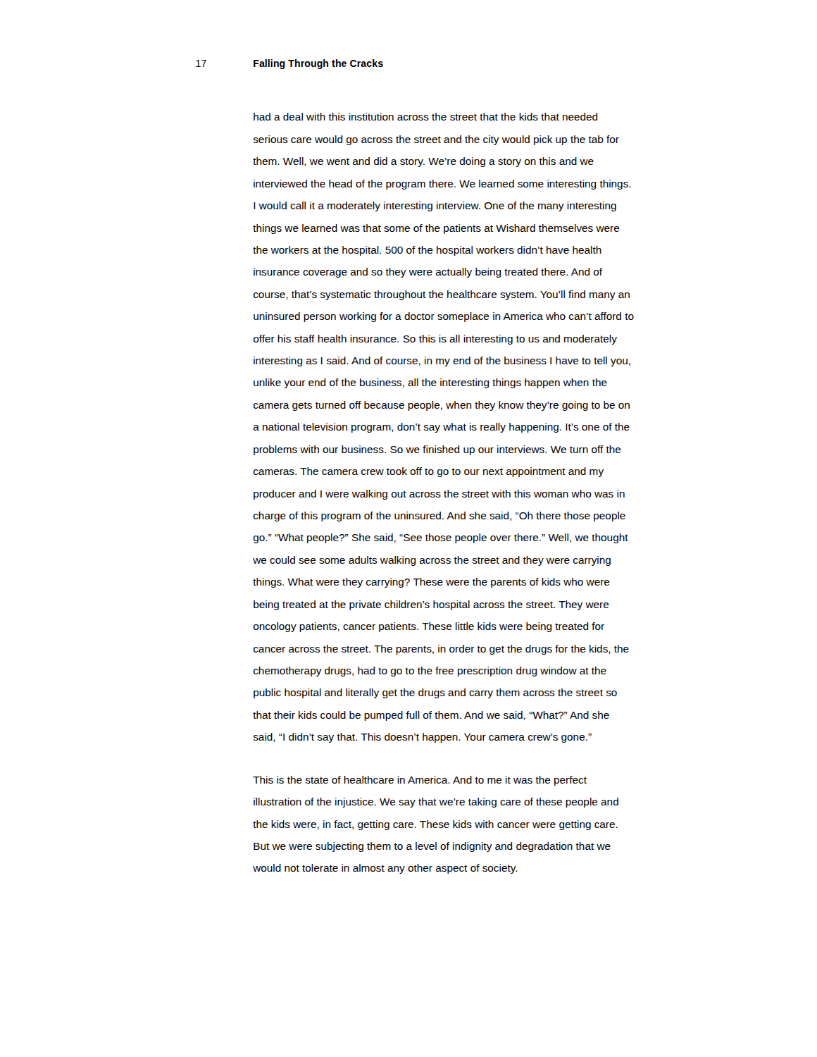17 Falling Through the Cracks
had a deal with this institution across the street that the kids that needed serious care would go across the street and the city would pick up the tab for them. Well, we went and did a story. We’re doing a story on this and we interviewed the head of the program there. We learned some interesting things. I would call it a moderately interesting interview. One of the many interesting things we learned was that some of the patients at Wishard themselves were the workers at the hospital. 500 of the hospital workers didn’t have health insurance coverage and so they were actually being treated there. And of course, that’s systematic throughout the healthcare system. You’ll find many an uninsured person working for a doctor someplace in America who can’t afford to offer his staff health insurance. So this is all interesting to us and moderately interesting as I said. And of course, in my end of the business I have to tell you, unlike your end of the business, all the interesting things happen when the camera gets turned off because people, when they know they’re going to be on a national television program, don’t say what is really happening. It’s one of the problems with our business. So we finished up our interviews. We turn off the cameras. The camera crew took off to go to our next appointment and my producer and I were walking out across the street with this woman who was in charge of this program of the uninsured. And she said, “Oh there those people go.” “What people?” She said, “See those people over there.” Well, we thought we could see some adults walking across the street and they were carrying things. What were they carrying? These were the parents of kids who were being treated at the private children’s hospital across the street. They were oncology patients, cancer patients. These little kids were being treated for cancer across the street. The parents, in order to get the drugs for the kids, the chemotherapy drugs, had to go to the free prescription drug window at the public hospital and literally get the drugs and carry them across the street so that their kids could be pumped full of them. And we said, “What?” And she said, “I didn’t say that. This doesn’t happen. Your camera crew’s gone.”
This is the state of healthcare in America. And to me it was the perfect illustration of the injustice. We say that we’re taking care of these people and the kids were, in fact, getting care. These kids with cancer were getting care. But we were subjecting them to a level of indignity and degradation that we would not tolerate in almost any other aspect of society.